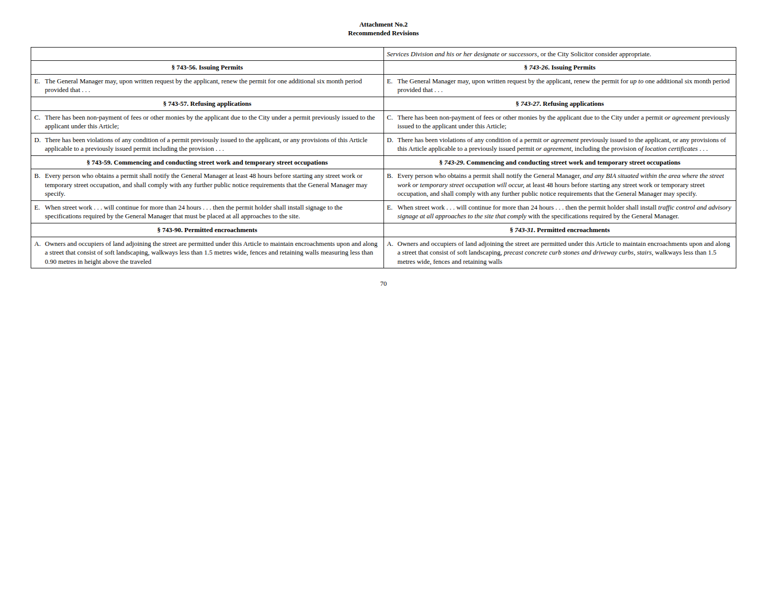Attachment No.2
Recommended Revisions
| | Services Division and his or her designate or successors , or the City Solicitor consider appropriate. |
| § 743-56. Issuing Permits | § 743-26 . Issuing Permits |
| E. The General Manager may, upon written request by the applicant, renew the permit for one additional six month period provided that . . . | E. The General Manager may, upon written request by the applicant, renew the permit for up to one additional six month period provided that . . . |
| § 743-57. Refusing applications | § 743-27 . Refusing applications |
| C. There has been non-payment of fees or other monies by the applicant due to the City under a permit previously issued to the applicant under this Article; | C. There has been non-payment of fees or other monies by the applicant due to the City under a permit or agreement previously issued to the applicant under this Article; |
| D. There has been violations of any condition of a permit previously issued to the applicant, or any provisions of this Article applicable to a previously issued permit including the provision . . . | D. There has been violations of any condition of a permit or agreement previously issued to the applicant, or any provisions of this Article applicable to a previously issued permit or agreement, including the provision of location certificates . . . |
| § 743-59. Commencing and conducting street work and temporary street occupations | § 743-29 . Commencing and conducting street work and temporary street occupations |
| B. Every person who obtains a permit shall notify the General Manager at least 48 hours before starting any street work or temporary street occupation, and shall comply with any further public notice requirements that the General Manager may specify. | B. Every person who obtains a permit shall notify the General Manager, and any BIA situated within the area where the street work or temporary street occupation will occur, at least 48 hours before starting any street work or temporary street occupation, and shall comply with any further public notice requirements that the General Manager may specify. |
| E. When street work . . . will continue for more than 24 hours . . . then the permit holder shall install signage to the specifications required by the General Manager that must be placed at all approaches to the site. | E. When street work . . . will continue for more than 24 hours . . . then the permit holder shall install traffic control and advisory signage at all approaches to the site that comply with the specifications required by the General Manager. |
| § 743-90. Permitted encroachments | § 743-31 . Permitted encroachments |
| A. Owners and occupiers of land adjoining the street are permitted under this Article to maintain encroachments upon and along a street that consist of soft landscaping, walkways less than 1.5 metres wide, fences and retaining walls measuring less than 0.90 metres in height above the traveled | A. Owners and occupiers of land adjoining the street are permitted under this Article to maintain encroachments upon and along a street that consist of soft landscaping, precast concrete curb stones and driveway curbs , stairs , walkways less than 1.5 metres wide, fences and retaining walls |
70